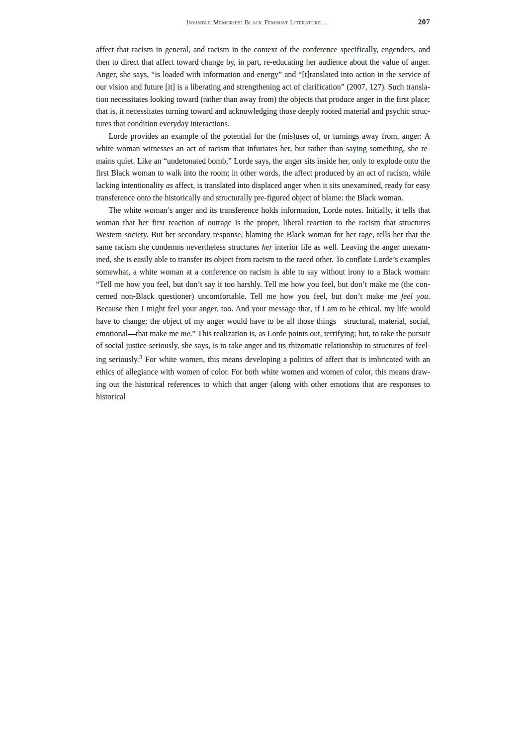Invisible Memories: Black Feminist Literature… 207
affect that racism in general, and racism in the context of the conference specifically, engenders, and then to direct that affect toward change by, in part, re-educating her audience about the value of anger. Anger, she says, “is loaded with information and energy” and “[t]ranslated into action in the service of our vision and future [it] is a liberating and strengthening act of clarification” (2007, 127). Such translation necessitates looking toward (rather than away from) the objects that produce anger in the first place; that is, it necessitates turning toward and acknowledging those deeply rooted material and psychic structures that condition everyday interactions.
Lorde provides an example of the potential for the (mis)uses of, or turnings away from, anger: A white woman witnesses an act of racism that infuriates her, but rather than saying something, she remains quiet. Like an “undetonated bomb,” Lorde says, the anger sits inside her, only to explode onto the first Black woman to walk into the room; in other words, the affect produced by an act of racism, while lacking intentionality as affect, is translated into displaced anger when it sits unexamined, ready for easy transference onto the historically and structurally pre-figured object of blame: the Black woman.
The white woman’s anger and its transference holds information, Lorde notes. Initially, it tells that woman that her first reaction of outrage is the proper, liberal reaction to the racism that structures Western society. But her secondary response, blaming the Black woman for her rage, tells her that the same racism she condemns nevertheless structures her interior life as well. Leaving the anger unexamined, she is easily able to transfer its object from racism to the raced other. To conflate Lorde’s examples somewhat, a white woman at a conference on racism is able to say without irony to a Black woman: “Tell me how you feel, but don’t say it too harshly. Tell me how you feel, but don’t make me (the concerned non-Black questioner) uncomfortable. Tell me how you feel, but don’t make me feel you. Because then I might feel your anger, too. And your message that, if I am to be ethical, my life would have to change; the object of my anger would have to be all those things—structural, material, social, emotional—that make me me.” This realization is, as Lorde points out, terrifying; but, to take the pursuit of social justice seriously, she says, is to take anger and its rhizomatic relationship to structures of feeling seriously.3 For white women, this means developing a politics of affect that is imbricated with an ethics of allegiance with women of color. For both white women and women of color, this means drawing out the historical references to which that anger (along with other emotions that are responses to historical